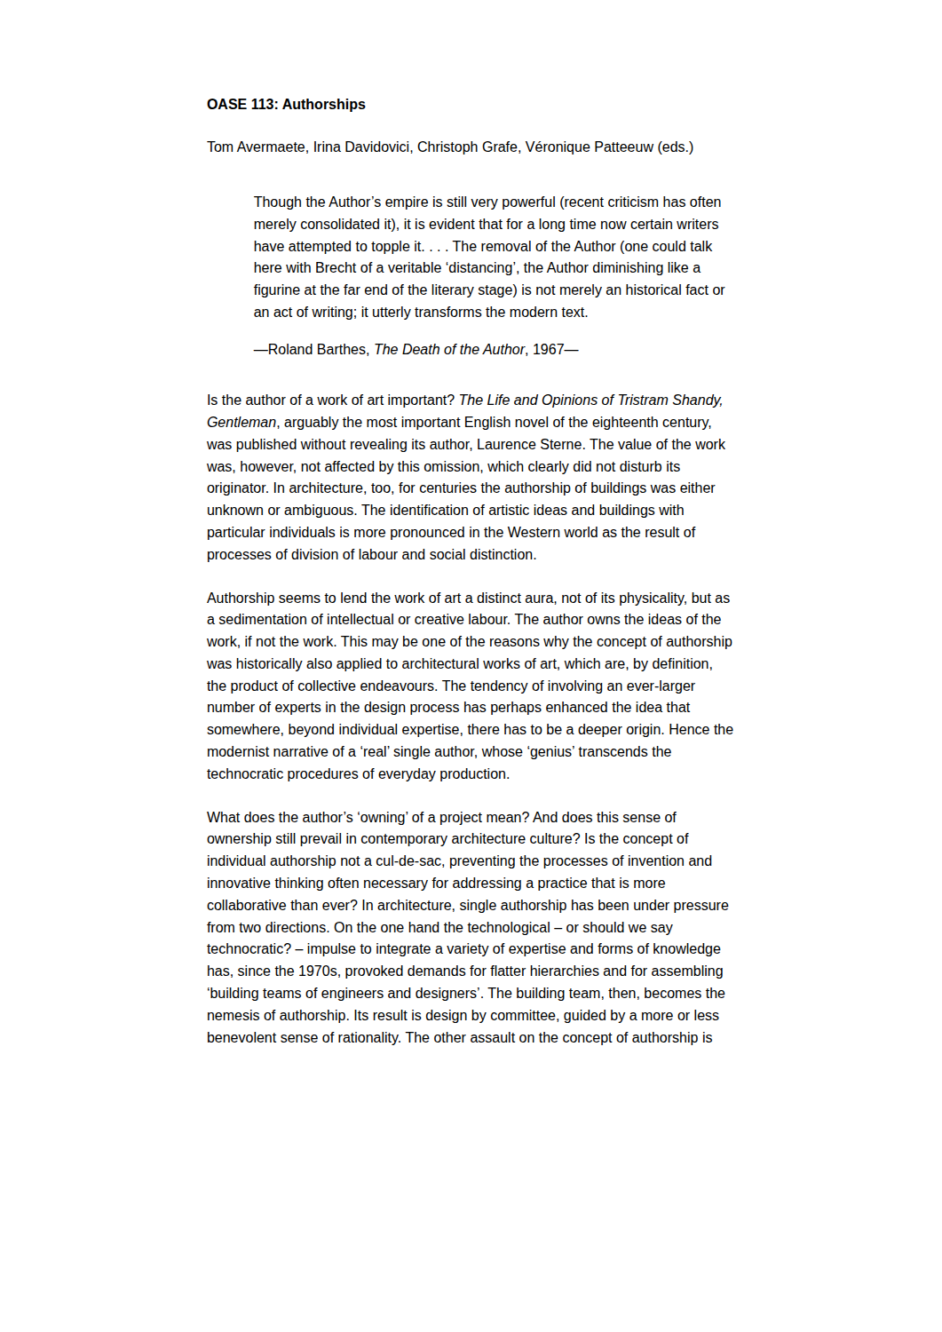OASE 113: Authorships
Tom Avermaete, Irina Davidovici, Christoph Grafe, Véronique Patteeuw (eds.)
Though the Author’s empire is still very powerful (recent criticism has often merely consolidated it), it is evident that for a long time now certain writers have attempted to topple it. . . . The removal of the Author (one could talk here with Brecht of a veritable ‘distancing’, the Author diminishing like a figurine at the far end of the literary stage) is not merely an historical fact or an act of writing; it utterly transforms the modern text.
—Roland Barthes, The Death of the Author, 1967—
Is the author of a work of art important? The Life and Opinions of Tristram Shandy, Gentleman, arguably the most important English novel of the eighteenth century, was published without revealing its author, Laurence Sterne. The value of the work was, however, not affected by this omission, which clearly did not disturb its originator. In architecture, too, for centuries the authorship of buildings was either unknown or ambiguous. The identification of artistic ideas and buildings with particular individuals is more pronounced in the Western world as the result of processes of division of labour and social distinction.
Authorship seems to lend the work of art a distinct aura, not of its physicality, but as a sedimentation of intellectual or creative labour. The author owns the ideas of the work, if not the work. This may be one of the reasons why the concept of authorship was historically also applied to architectural works of art, which are, by definition, the product of collective endeavours. The tendency of involving an ever-larger number of experts in the design process has perhaps enhanced the idea that somewhere, beyond individual expertise, there has to be a deeper origin. Hence the modernist narrative of a ‘real’ single author, whose ‘genius’ transcends the technocratic procedures of everyday production.
What does the author’s ‘owning’ of a project mean? And does this sense of ownership still prevail in contemporary architecture culture? Is the concept of individual authorship not a cul-de-sac, preventing the processes of invention and innovative thinking often necessary for addressing a practice that is more collaborative than ever? In architecture, single authorship has been under pressure from two directions. On the one hand the technological – or should we say technocratic? – impulse to integrate a variety of expertise and forms of knowledge has, since the 1970s, provoked demands for flatter hierarchies and for assembling ‘building teams of engineers and designers’. The building team, then, becomes the nemesis of authorship. Its result is design by committee, guided by a more or less benevolent sense of rationality. The other assault on the concept of authorship is